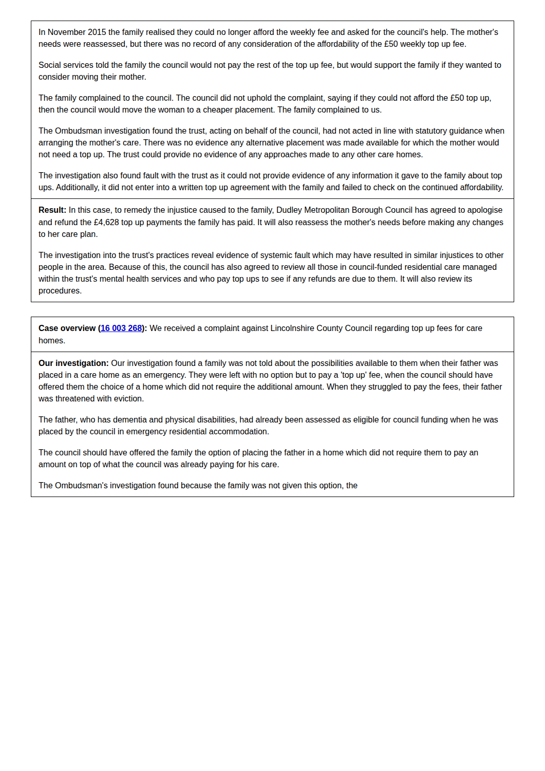In November 2015 the family realised they could no longer afford the weekly fee and asked for the council's help. The mother's needs were reassessed, but there was no record of any consideration of the affordability of the £50 weekly top up fee.
Social services told the family the council would not pay the rest of the top up fee, but would support the family if they wanted to consider moving their mother.
The family complained to the council. The council did not uphold the complaint, saying if they could not afford the £50 top up, then the council would move the woman to a cheaper placement. The family complained to us.
The Ombudsman investigation found the trust, acting on behalf of the council, had not acted in line with statutory guidance when arranging the mother's care. There was no evidence any alternative placement was made available for which the mother would not need a top up. The trust could provide no evidence of any approaches made to any other care homes.
The investigation also found fault with the trust as it could not provide evidence of any information it gave to the family about top ups. Additionally, it did not enter into a written top up agreement with the family and failed to check on the continued affordability.
Result: In this case, to remedy the injustice caused to the family, Dudley Metropolitan Borough Council has agreed to apologise and refund the £4,628 top up payments the family has paid. It will also reassess the mother's needs before making any changes to her care plan.
The investigation into the trust's practices reveal evidence of systemic fault which may have resulted in similar injustices to other people in the area. Because of this, the council has also agreed to review all those in council-funded residential care managed within the trust's mental health services and who pay top ups to see if any refunds are due to them. It will also review its procedures.
Case overview (16 003 268): We received a complaint against Lincolnshire County Council regarding top up fees for care homes.
Our investigation: Our investigation found a family was not told about the possibilities available to them when their father was placed in a care home as an emergency. They were left with no option but to pay a 'top up' fee, when the council should have offered them the choice of a home which did not require the additional amount. When they struggled to pay the fees, their father was threatened with eviction.
The father, who has dementia and physical disabilities, had already been assessed as eligible for council funding when he was placed by the council in emergency residential accommodation.
The council should have offered the family the option of placing the father in a home which did not require them to pay an amount on top of what the council was already paying for his care.
The Ombudsman's investigation found because the family was not given this option, the